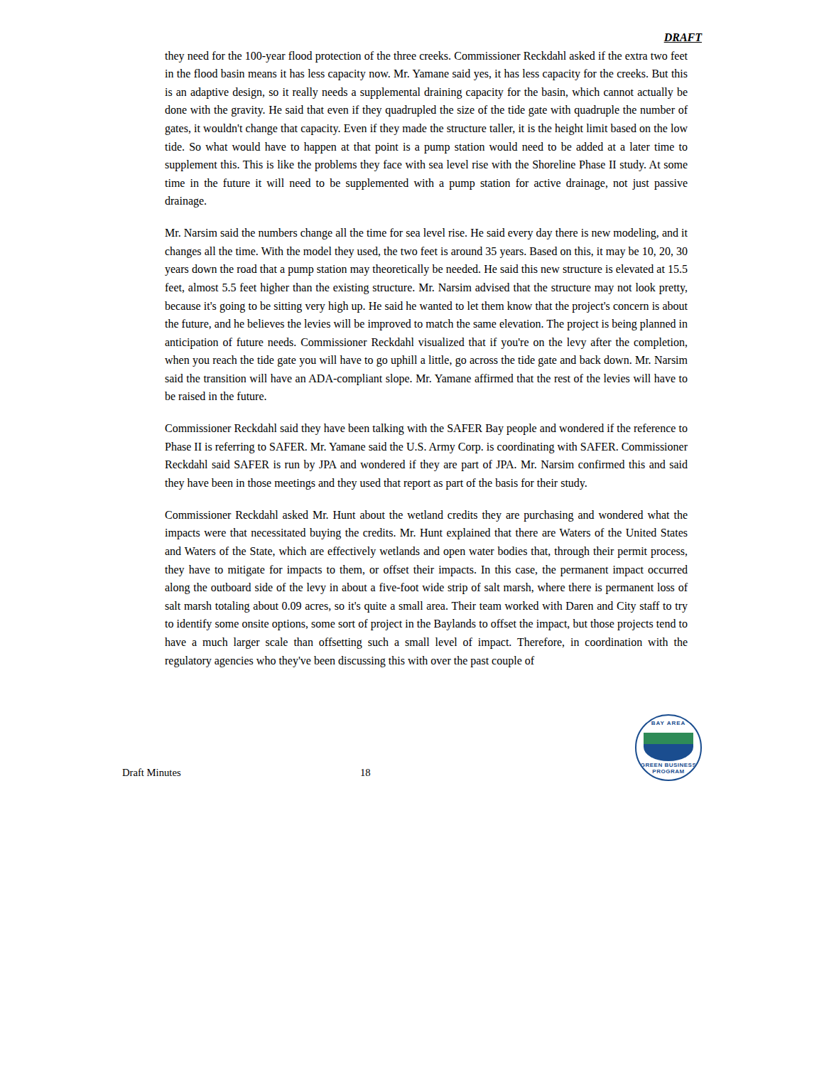DRAFT
they need for the 100-year flood protection of the three creeks. Commissioner Reckdahl asked if the extra two feet in the flood basin means it has less capacity now. Mr. Yamane said yes, it has less capacity for the creeks. But this is an adaptive design, so it really needs a supplemental draining capacity for the basin, which cannot actually be done with the gravity. He said that even if they quadrupled the size of the tide gate with quadruple the number of gates, it wouldn't change that capacity. Even if they made the structure taller, it is the height limit based on the low tide. So what would have to happen at that point is a pump station would need to be added at a later time to supplement this. This is like the problems they face with sea level rise with the Shoreline Phase II study. At some time in the future it will need to be supplemented with a pump station for active drainage, not just passive drainage.
Mr. Narsim said the numbers change all the time for sea level rise. He said every day there is new modeling, and it changes all the time. With the model they used, the two feet is around 35 years. Based on this, it may be 10, 20, 30 years down the road that a pump station may theoretically be needed. He said this new structure is elevated at 15.5 feet, almost 5.5 feet higher than the existing structure. Mr. Narsim advised that the structure may not look pretty, because it's going to be sitting very high up. He said he wanted to let them know that the project's concern is about the future, and he believes the levies will be improved to match the same elevation. The project is being planned in anticipation of future needs. Commissioner Reckdahl visualized that if you're on the levy after the completion, when you reach the tide gate you will have to go uphill a little, go across the tide gate and back down. Mr. Narsim said the transition will have an ADA-compliant slope. Mr. Yamane affirmed that the rest of the levies will have to be raised in the future.
Commissioner Reckdahl said they have been talking with the SAFER Bay people and wondered if the reference to Phase II is referring to SAFER. Mr. Yamane said the U.S. Army Corp. is coordinating with SAFER. Commissioner Reckdahl said SAFER is run by JPA and wondered if they are part of JPA. Mr. Narsim confirmed this and said they have been in those meetings and they used that report as part of the basis for their study.
Commissioner Reckdahl asked Mr. Hunt about the wetland credits they are purchasing and wondered what the impacts were that necessitated buying the credits. Mr. Hunt explained that there are Waters of the United States and Waters of the State, which are effectively wetlands and open water bodies that, through their permit process, they have to mitigate for impacts to them, or offset their impacts. In this case, the permanent impact occurred along the outboard side of the levy in about a five-foot wide strip of salt marsh, where there is permanent loss of salt marsh totaling about 0.09 acres, so it's quite a small area. Their team worked with Daren and City staff to try to identify some onsite options, some sort of project in the Baylands to offset the impact, but those projects tend to have a much larger scale than offsetting such a small level of impact. Therefore, in coordination with the regulatory agencies who they've been discussing this with over the past couple of
Draft Minutes
18
BAY AREA
GREEN BUSINESS
PROGRAM